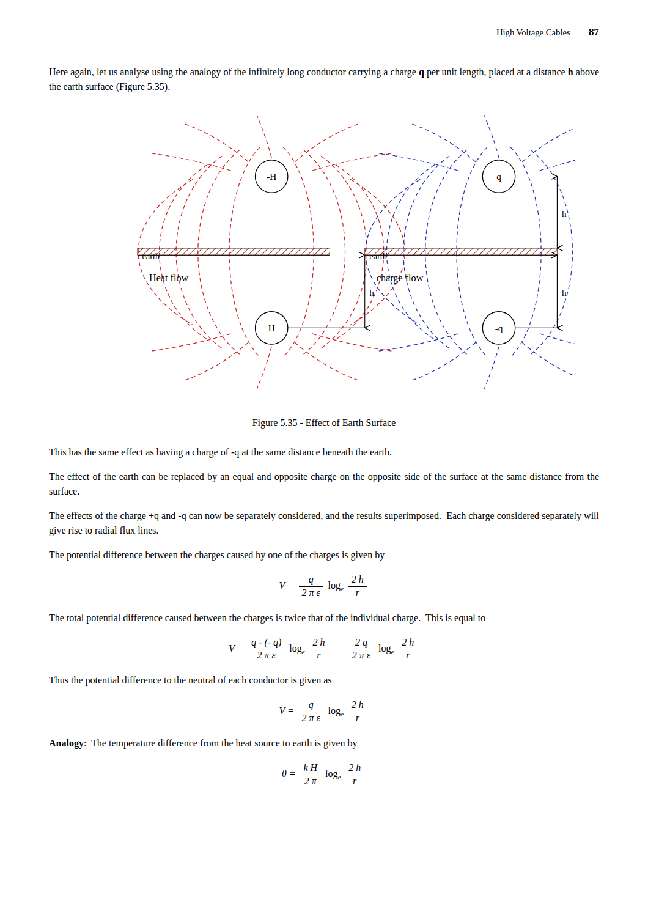High Voltage Cables 87
Here again, let us analyse using the analogy of the infinitely long conductor carrying a charge q per unit length, placed at a distance h above the earth surface (Figure 5.35).
earth -H H h Heat flow earth q -q h h charge flow
Figure 5.35 - Effect of Earth Surface
This has the same effect as having a charge of -q at the same distance beneath the earth.
The effect of the earth can be replaced by an equal and opposite charge on the opposite side of the surface at the same distance from the surface.
The effects of the charge +q and -q can now be separately considered, and the results superimposed. Each charge considered separately will give rise to radial flux lines.
The potential difference between the charges caused by one of the charges is given by
V = q 2 π ε loge 2 h r
The total potential difference caused between the charges is twice that of the individual charge. This is equal to
V = q - (- q) 2 π ε loge 2 h r = 2 q 2 π ε loge 2 h r
Thus the potential difference to the neutral of each conductor is given as
V = q 2 π ε loge 2 h r
Analogy: The temperature difference from the heat source to earth is given by
θ = k H 2 π loge 2 h r